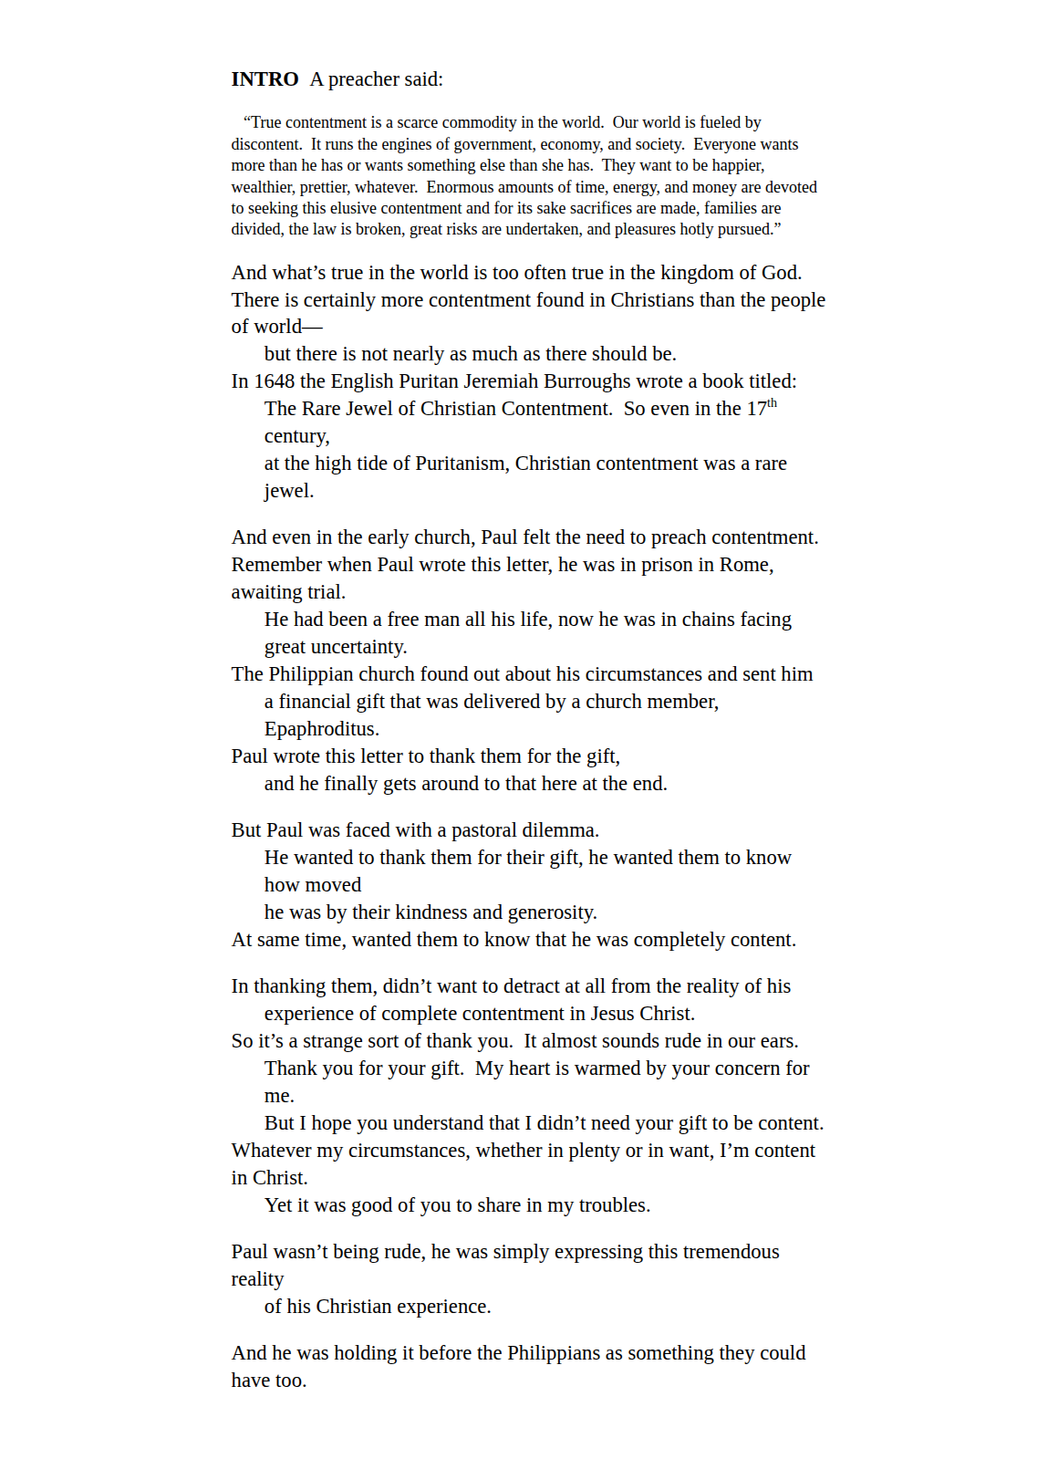INTRO A preacher said:
“True contentment is a scarce commodity in the world. Our world is fueled by discontent. It runs the engines of government, economy, and society. Everyone wants more than he has or wants something else than she has. They want to be happier, wealthier, prettier, whatever. Enormous amounts of time, energy, and money are devoted to seeking this elusive contentment and for its sake sacrifices are made, families are divided, the law is broken, great risks are undertaken, and pleasures hotly pursued.”
And what’s true in the world is too often true in the kingdom of God.
There is certainly more contentment found in Christians than the people of world—
but there is not nearly as much as there should be. In 1648 the English Puritan Jeremiah Burroughs wrote a book titled:
The Rare Jewel of Christian Contentment. So even in the 17th century, at the high tide of Puritanism, Christian contentment was a rare jewel.
And even in the early church, Paul felt the need to preach contentment.
Remember when Paul wrote this letter, he was in prison in Rome, awaiting trial.
He had been a free man all his life, now he was in chains facing great uncertainty. The Philippian church found out about his circumstances and sent him
a financial gift that was delivered by a church member, Epaphroditus. Paul wrote this letter to thank them for the gift,
and he finally gets around to that here at the end.
But Paul was faced with a pastoral dilemma.
He wanted to thank them for their gift, he wanted them to know how moved he was by their kindness and generosity. At same time, wanted them to know that he was completely content.
In thanking them, didn’t want to detract at all from the reality of his
experience of complete contentment in Jesus Christ. So it’s a strange sort of thank you. It almost sounds rude in our ears.
Thank you for your gift. My heart is warmed by your concern for me. But I hope you understand that I didn’t need your gift to be content. Whatever my circumstances, whether in plenty or in want, I’m content in Christ.
Yet it was good of you to share in my troubles.
Paul wasn’t being rude, he was simply expressing this tremendous reality
of his Christian experience.
And he was holding it before the Philippians as something they could have too.